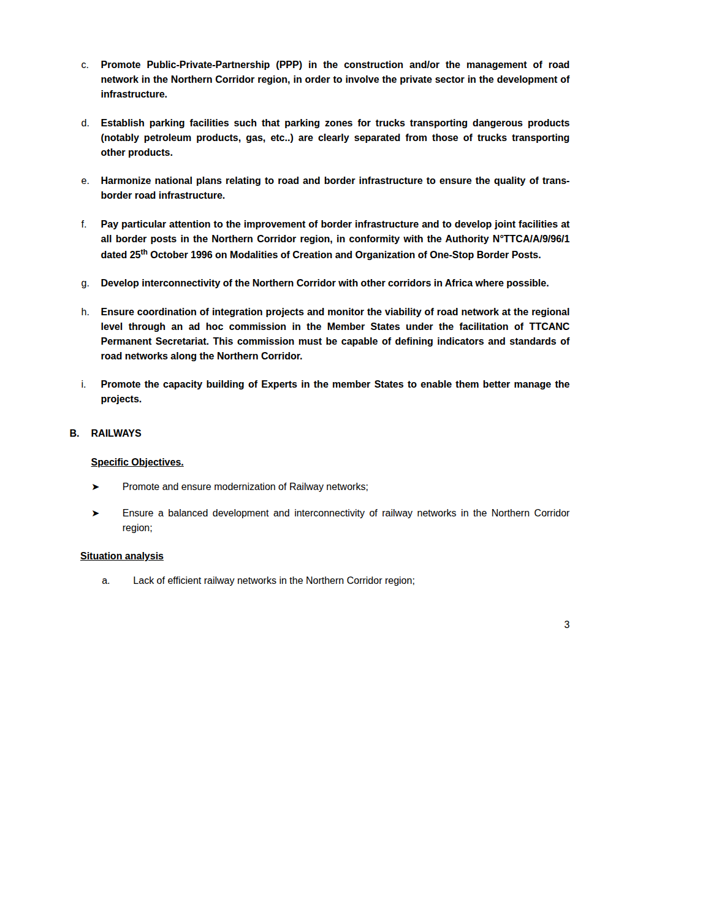c. Promote Public-Private-Partnership (PPP) in the construction and/or the management of road network in the Northern Corridor region, in order to involve the private sector in the development of infrastructure.
d. Establish parking facilities such that parking zones for trucks transporting dangerous products (notably petroleum products, gas, etc..) are clearly separated from those of trucks transporting other products.
e. Harmonize national plans relating to road and border infrastructure to ensure the quality of trans-border road infrastructure.
f. Pay particular attention to the improvement of border infrastructure and to develop joint facilities at all border posts in the Northern Corridor region, in conformity with the Authority N°TTCA/A/9/96/1 dated 25th October 1996 on Modalities of Creation and Organization of One-Stop Border Posts.
g. Develop interconnectivity of the Northern Corridor with other corridors in Africa where possible.
h. Ensure coordination of integration projects and monitor the viability of road network at the regional level through an ad hoc commission in the Member States under the facilitation of TTCANC Permanent Secretariat. This commission must be capable of defining indicators and standards of road networks along the Northern Corridor.
i. Promote the capacity building of Experts in the member States to enable them better manage the projects.
B. RAILWAYS
Specific Objectives.
➤ Promote and ensure modernization of Railway networks;
➤ Ensure a balanced development and interconnectivity of railway networks in the Northern Corridor region;
Situation analysis
a. Lack of efficient railway networks in the Northern Corridor region;
3